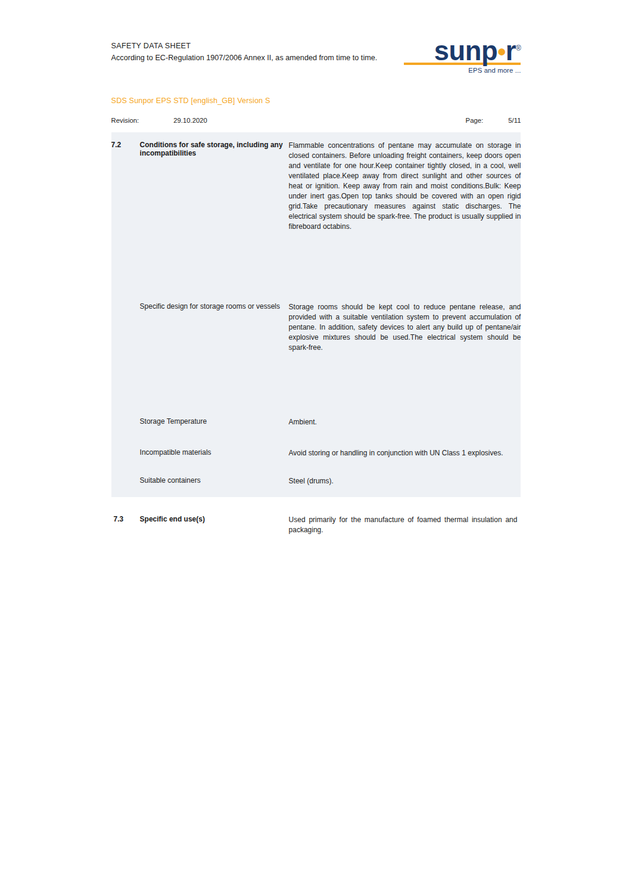SAFETY DATA SHEET
According to EC-Regulation 1907/2006 Annex II, as amended from time to time.
sunp•r®
EPS and more ...
SDS Sunpor EPS STD [english_GB] Version S
Revision: 29.10.2020
Page: 5/11
| 7.2 | Conditions for safe storage, including any incompatibilities | Flammable concentrations of pentane may accumulate on storage in closed containers. Before unloading freight containers, keep doors open and ventilate for one hour.Keep container tightly closed, in a cool, well ventilated place.Keep away from direct sunlight and other sources of heat or ignition. Keep away from rain and moist conditions.Bulk: Keep under inert gas.Open top tanks should be covered with an open rigid grid.Take precautionary measures against static discharges. The electrical system should be spark-free. The product is usually supplied in fibreboard octabins. |
| | Specific design for storage rooms or vessels | Storage rooms should be kept cool to reduce pentane release, and provided with a suitable ventilation system to prevent accumulation of pentane. In addition, safety devices to alert any build up of pentane/air explosive mixtures should be used.The electrical system should be spark-free. |
| | Storage Temperature | Ambient. |
| | Incompatible materials | Avoid storing or handling in conjunction with UN Class 1 explosives. |
| | Suitable containers | Steel (drums). |
| 7.3 | Specific end use(s) | Used primarily for the manufacture of foamed thermal insulation and packaging. |